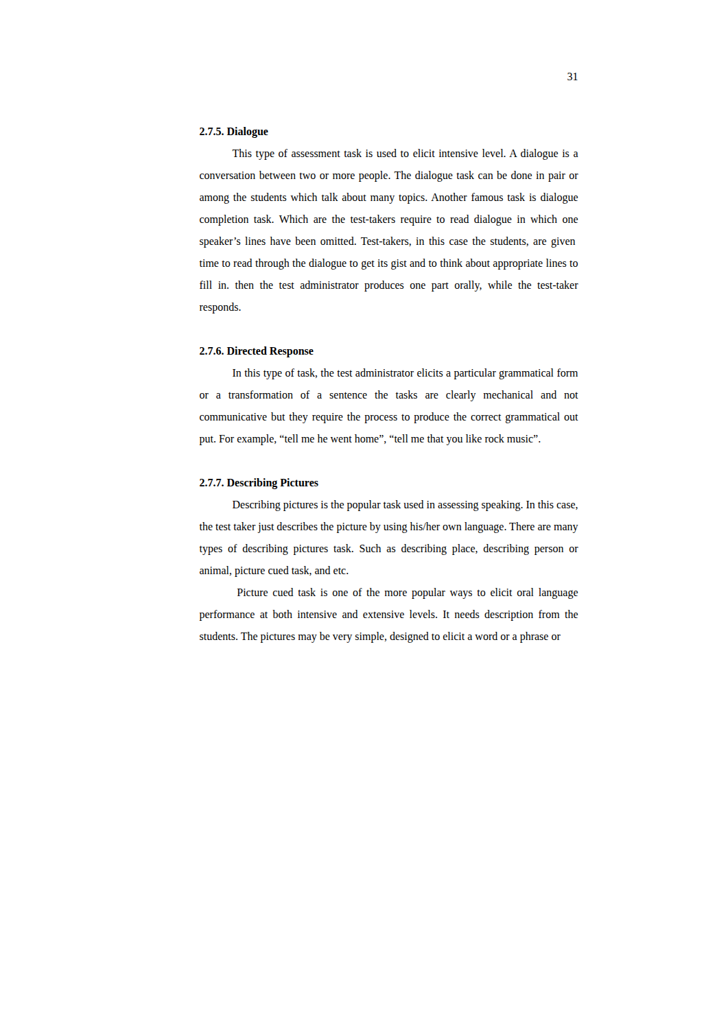31
2.7.5. Dialogue
This type of assessment task is used to elicit intensive level. A dialogue is a conversation between two or more people. The dialogue task can be done in pair or among the students which talk about many topics. Another famous task is dialogue completion task. Which are the test-takers require to read dialogue in which one speaker’s lines have been omitted. Test-takers, in this case the students, are given time to read through the dialogue to get its gist and to think about appropriate lines to fill in. then the test administrator produces one part orally, while the test-taker responds.
2.7.6. Directed Response
In this type of task, the test administrator elicits a particular grammatical form or a transformation of a sentence the tasks are clearly mechanical and not communicative but they require the process to produce the correct grammatical out put. For example, “tell me he went home”, “tell me that you like rock music”.
2.7.7. Describing Pictures
Describing pictures is the popular task used in assessing speaking. In this case, the test taker just describes the picture by using his/her own language. There are many types of describing pictures task. Such as describing place, describing person or animal, picture cued task, and etc.
Picture cued task is one of the more popular ways to elicit oral language performance at both intensive and extensive levels. It needs description from the students. The pictures may be very simple, designed to elicit a word or a phrase or